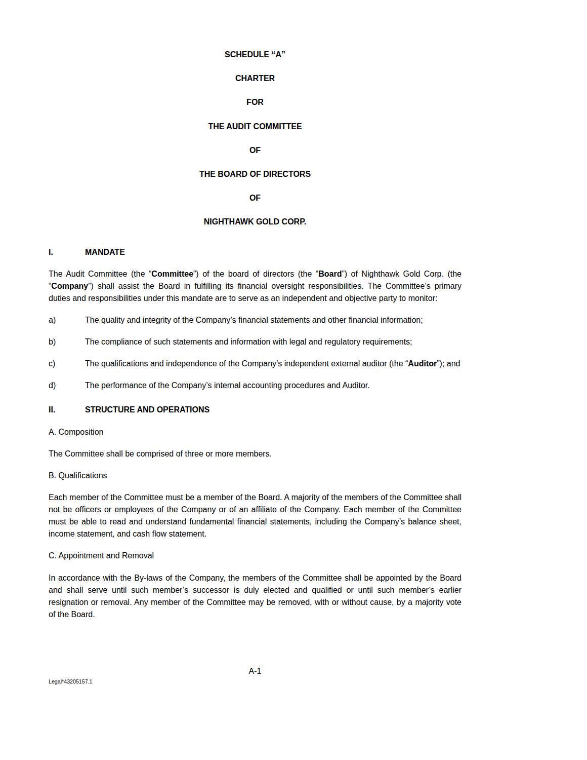SCHEDULE “A”
CHARTER
FOR
THE AUDIT COMMITTEE
OF
THE BOARD OF DIRECTORS
OF
NIGHTHAWK GOLD CORP.
I. MANDATE
The Audit Committee (the “Committee”) of the board of directors (the “Board”) of Nighthawk Gold Corp. (the “Company”) shall assist the Board in fulfilling its financial oversight responsibilities. The Committee’s primary duties and responsibilities under this mandate are to serve as an independent and objective party to monitor:
a) The quality and integrity of the Company’s financial statements and other financial information;
b) The compliance of such statements and information with legal and regulatory requirements;
c) The qualifications and independence of the Company’s independent external auditor (the “Auditor”); and
d) The performance of the Company’s internal accounting procedures and Auditor.
II. STRUCTURE AND OPERATIONS
A. Composition
The Committee shall be comprised of three or more members.
B. Qualifications
Each member of the Committee must be a member of the Board. A majority of the members of the Committee shall not be officers or employees of the Company or of an affiliate of the Company. Each member of the Committee must be able to read and understand fundamental financial statements, including the Company’s balance sheet, income statement, and cash flow statement.
C. Appointment and Removal
In accordance with the By-laws of the Company, the members of the Committee shall be appointed by the Board and shall serve until such member’s successor is duly elected and qualified or until such member’s earlier resignation or removal. Any member of the Committee may be removed, with or without cause, by a majority vote of the Board.
A-1
Legal*43205157.1